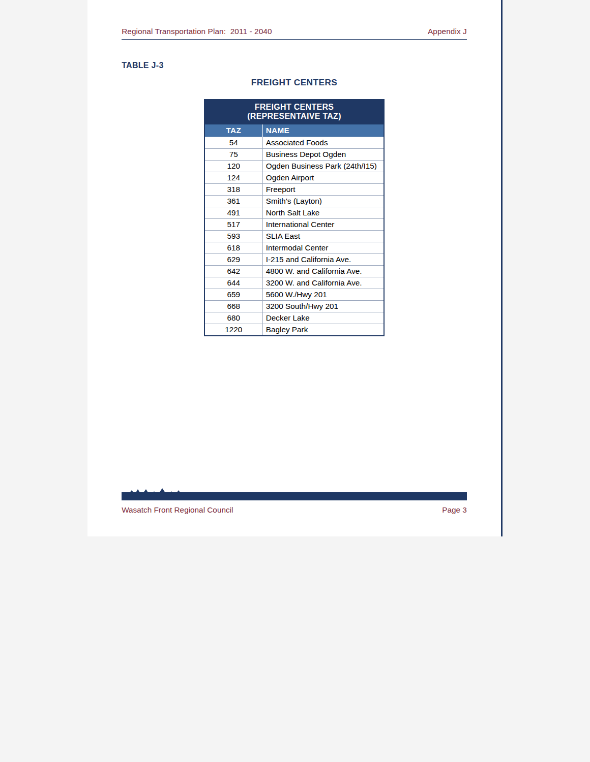Regional Transportation Plan: 2011 - 2040
Appendix J
TABLE J-3
FREIGHT CENTERS
| FREIGHT CENTERS (REPRESENTAIVE TAZ) |
| --- |
| TAZ | NAME |
| 54 | Associated Foods |
| 75 | Business Depot Ogden |
| 120 | Ogden Business Park (24th/I15) |
| 124 | Ogden Airport |
| 318 | Freeport |
| 361 | Smith's (Layton) |
| 491 | North Salt Lake |
| 517 | International Center |
| 593 | SLIA East |
| 618 | Intermodal Center |
| 629 | I-215 and California Ave. |
| 642 | 4800 W. and California Ave. |
| 644 | 3200 W. and California Ave. |
| 659 | 5600 W./Hwy 201 |
| 668 | 3200 South/Hwy 201 |
| 680 | Decker Lake |
| 1220 | Bagley Park |
Wasatch Front Regional Council
Page 3